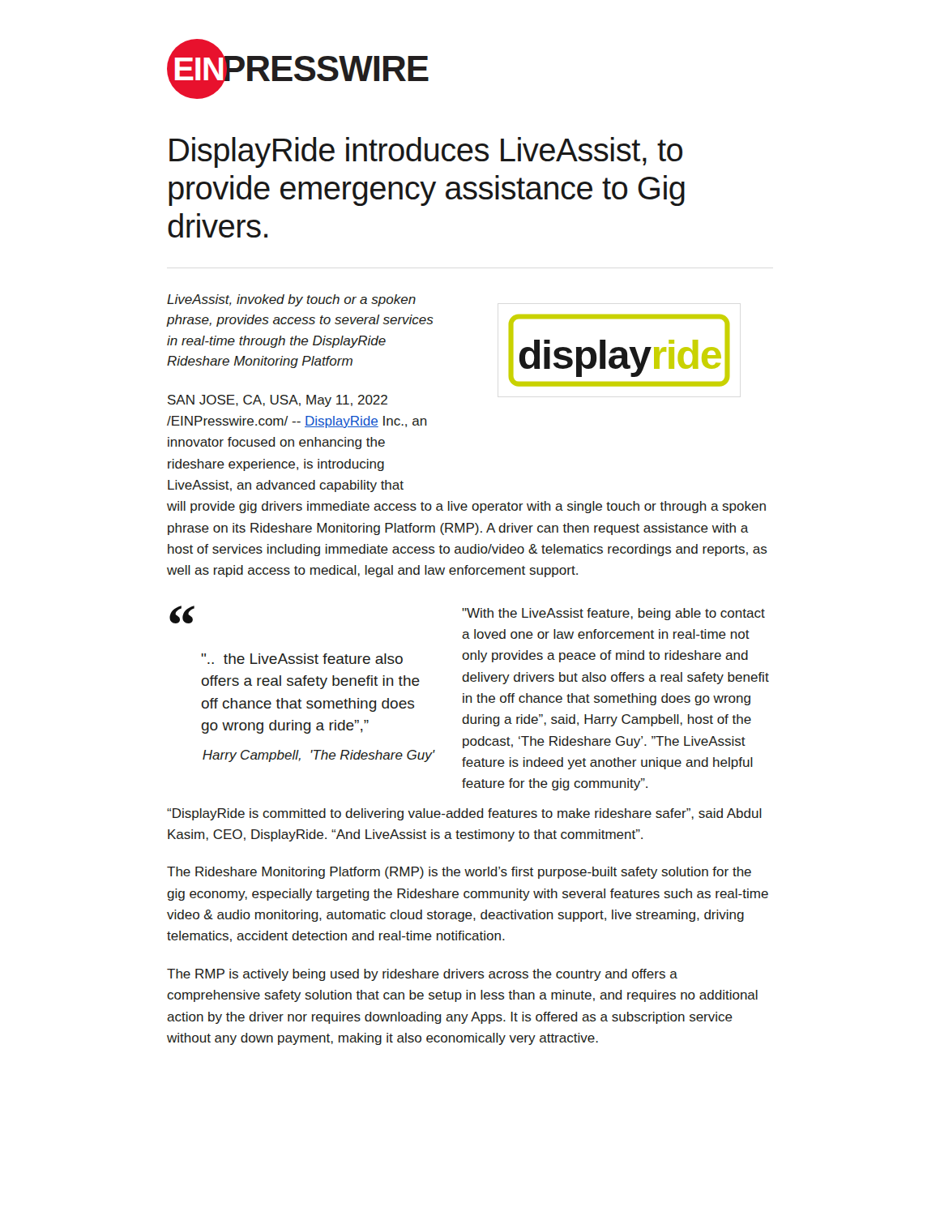EIN PRESSWIRE
DisplayRide introduces LiveAssist, to provide emergency assistance to Gig drivers.
LiveAssist, invoked by touch or a spoken phrase, provides access to several services in real-time through the DisplayRide Rideshare Monitoring Platform
SAN JOSE, CA, USA, May 11, 2022 /EINPresswire.com/ -- DisplayRide Inc., an innovator focused on enhancing the rideshare experience, is introducing LiveAssist, an advanced capability that
display ride
will provide gig drivers immediate access to a live operator with a single touch or through a spoken phrase on its Rideshare Monitoring Platform (RMP). A driver can then request assistance with a host of services including immediate access to audio/video & telematics recordings and reports, as well as rapid access to medical, legal and law enforcement support.
“
".. the LiveAssist feature also offers a real safety benefit in the off chance that something does go wrong during a ride”,”
Harry Campbell, 'The Rideshare Guy'
"With the LiveAssist feature, being able to contact a loved one or law enforcement in real-time not only provides a peace of mind to rideshare and delivery drivers but also offers a real safety benefit in the off chance that something does go wrong during a ride”, said, Harry Campbell, host of the podcast, ‘The Rideshare Guy’. ”The LiveAssist feature is indeed yet another unique and helpful feature for the gig community”.
“DisplayRide is committed to delivering value-added features to make rideshare safer”, said Abdul Kasim, CEO, DisplayRide. “And LiveAssist is a testimony to that commitment”.
The Rideshare Monitoring Platform (RMP) is the world’s first purpose-built safety solution for the gig economy, especially targeting the Rideshare community with several features such as real-time video & audio monitoring, automatic cloud storage, deactivation support, live streaming, driving telematics, accident detection and real-time notification.
The RMP is actively being used by rideshare drivers across the country and offers a comprehensive safety solution that can be setup in less than a minute, and requires no additional action by the driver nor requires downloading any Apps. It is offered as a subscription service without any down payment, making it also economically very attractive.